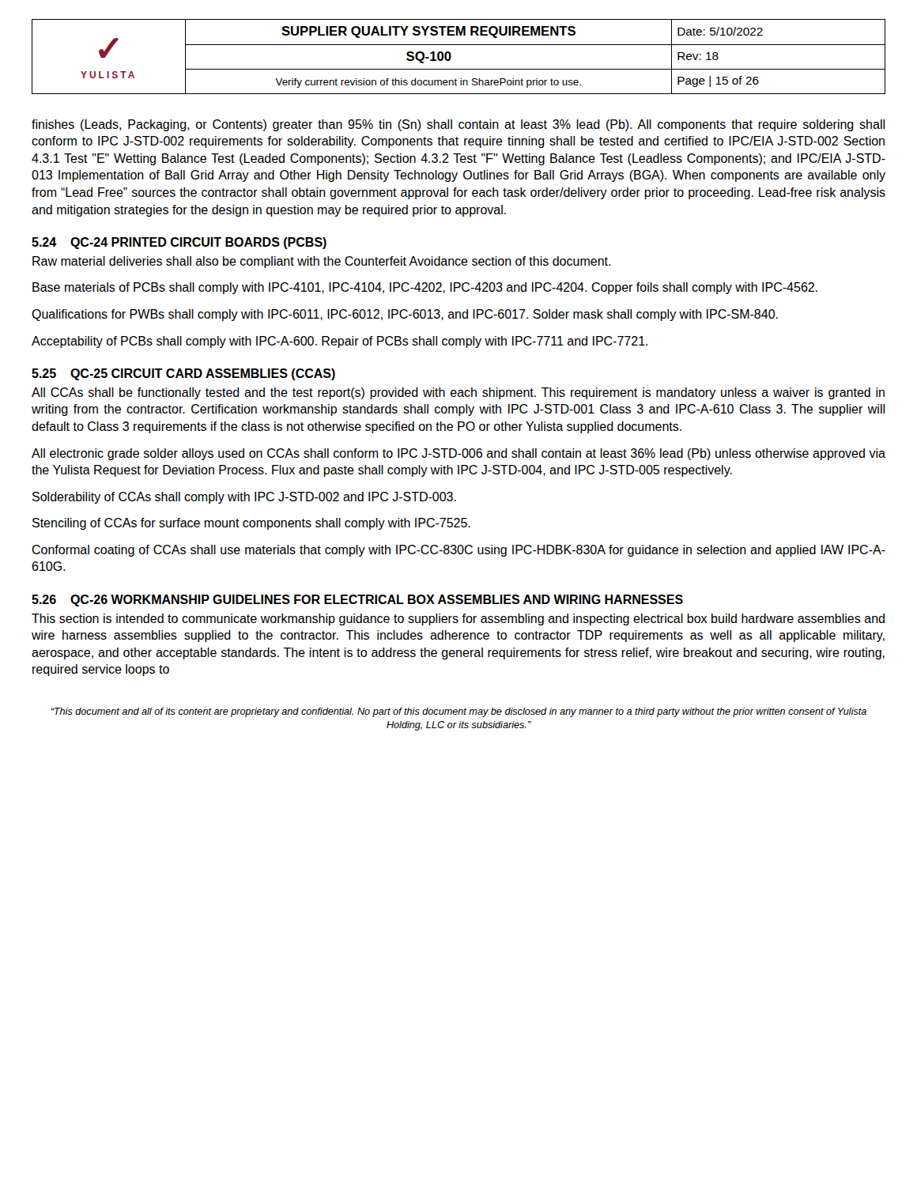| ✓ YULISTA | SUPPLIER QUALITY SYSTEM REQUIREMENTS | Date: 5/10/2022 |
| SQ-100 | Rev: 18 |
| Verify current revision of this document in SharePoint prior to use. | Page / 15 of 26 |
finishes (Leads, Packaging, or Contents) greater than 95% tin (Sn) shall contain at least 3% lead (Pb). All components that require soldering shall conform to IPC J-STD-002 requirements for solderability. Components that require tinning shall be tested and certified to IPC/EIA J-STD-002 Section 4.3.1 Test "E" Wetting Balance Test (Leaded Components); Section 4.3.2 Test "F" Wetting Balance Test (Leadless Components); and IPC/EIA J-STD-013 Implementation of Ball Grid Array and Other High Density Technology Outlines for Ball Grid Arrays (BGA). When components are available only from “Lead Free” sources the contractor shall obtain government approval for each task order/delivery order prior to proceeding. Lead-free risk analysis and mitigation strategies for the design in question may be required prior to approval.
5.24 QC-24 PRINTED CIRCUIT BOARDS (PCBS)
Raw material deliveries shall also be compliant with the Counterfeit Avoidance section of this document.
Base materials of PCBs shall comply with IPC-4101, IPC-4104, IPC-4202, IPC-4203 and IPC-4204. Copper foils shall comply with IPC-4562.
Qualifications for PWBs shall comply with IPC-6011, IPC-6012, IPC-6013, and IPC-6017. Solder mask shall comply with IPC-SM-840.
Acceptability of PCBs shall comply with IPC-A-600. Repair of PCBs shall comply with IPC-7711 and IPC-7721.
5.25 QC-25 CIRCUIT CARD ASSEMBLIES (CCAS)
All CCAs shall be functionally tested and the test report(s) provided with each shipment. This requirement is mandatory unless a waiver is granted in writing from the contractor. Certification workmanship standards shall comply with IPC J-STD-001 Class 3 and IPC-A-610 Class 3. The supplier will default to Class 3 requirements if the class is not otherwise specified on the PO or other Yulista supplied documents.
All electronic grade solder alloys used on CCAs shall conform to IPC J-STD-006 and shall contain at least 36% lead (Pb) unless otherwise approved via the Yulista Request for Deviation Process. Flux and paste shall comply with IPC J-STD-004, and IPC J-STD-005 respectively.
Solderability of CCAs shall comply with IPC J-STD-002 and IPC J-STD-003.
Stenciling of CCAs for surface mount components shall comply with IPC-7525.
Conformal coating of CCAs shall use materials that comply with IPC-CC-830C using IPC-HDBK-830A for guidance in selection and applied IAW IPC-A-610G.
5.26 QC-26 WORKMANSHIP GUIDELINES FOR ELECTRICAL BOX ASSEMBLIES AND WIRING HARNESSES
This section is intended to communicate workmanship guidance to suppliers for assembling and inspecting electrical box build hardware assemblies and wire harness assemblies supplied to the contractor. This includes adherence to contractor TDP requirements as well as all applicable military, aerospace, and other acceptable standards. The intent is to address the general requirements for stress relief, wire breakout and securing, wire routing, required service loops to
“This document and all of its content are proprietary and confidential. No part of this document may be disclosed in any manner to a third party without the prior written consent of Yulista Holding, LLC or its subsidiaries.”